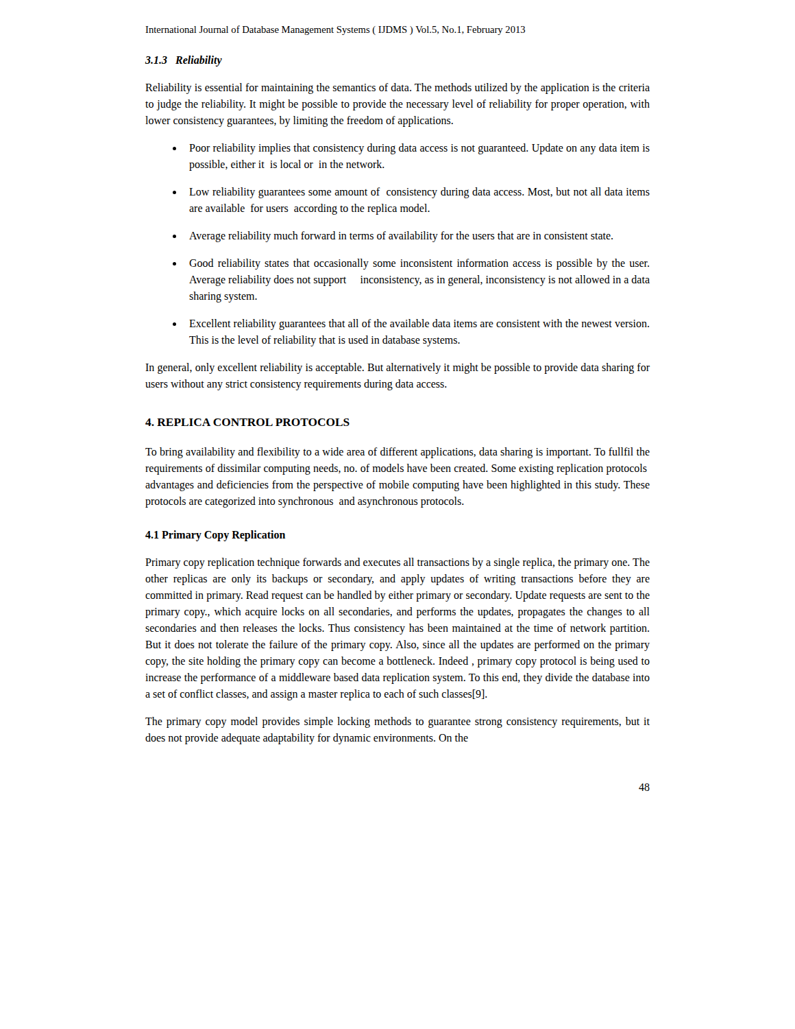International Journal of Database Management Systems ( IJDMS ) Vol.5, No.1, February 2013
3.1.3 Reliability
Reliability is essential for maintaining the semantics of data. The methods utilized by the application is the criteria to judge the reliability. It might be possible to provide the necessary level of reliability for proper operation, with lower consistency guarantees, by limiting the freedom of applications.
Poor reliability implies that consistency during data access is not guaranteed. Update on any data item is possible, either it is local or in the network.
Low reliability guarantees some amount of consistency during data access. Most, but not all data items are available for users according to the replica model.
Average reliability much forward in terms of availability for the users that are in consistent state.
Good reliability states that occasionally some inconsistent information access is possible by the user. Average reliability does not support inconsistency, as in general, inconsistency is not allowed in a data sharing system.
Excellent reliability guarantees that all of the available data items are consistent with the newest version. This is the level of reliability that is used in database systems.
In general, only excellent reliability is acceptable. But alternatively it might be possible to provide data sharing for users without any strict consistency requirements during data access.
4. Replica Control Protocols
To bring availability and flexibility to a wide area of different applications, data sharing is important. To fullfil the requirements of dissimilar computing needs, no. of models have been created. Some existing replication protocols advantages and deficiencies from the perspective of mobile computing have been highlighted in this study. These protocols are categorized into synchronous and asynchronous protocols.
4.1 Primary Copy Replication
Primary copy replication technique forwards and executes all transactions by a single replica, the primary one. The other replicas are only its backups or secondary, and apply updates of writing transactions before they are committed in primary. Read request can be handled by either primary or secondary. Update requests are sent to the primary copy., which acquire locks on all secondaries, and performs the updates, propagates the changes to all secondaries and then releases the locks. Thus consistency has been maintained at the time of network partition. But it does not tolerate the failure of the primary copy. Also, since all the updates are performed on the primary copy, the site holding the primary copy can become a bottleneck. Indeed , primary copy protocol is being used to increase the performance of a middleware based data replication system. To this end, they divide the database into a set of conflict classes, and assign a master replica to each of such classes[9].
The primary copy model provides simple locking methods to guarantee strong consistency requirements, but it does not provide adequate adaptability for dynamic environments. On the
48